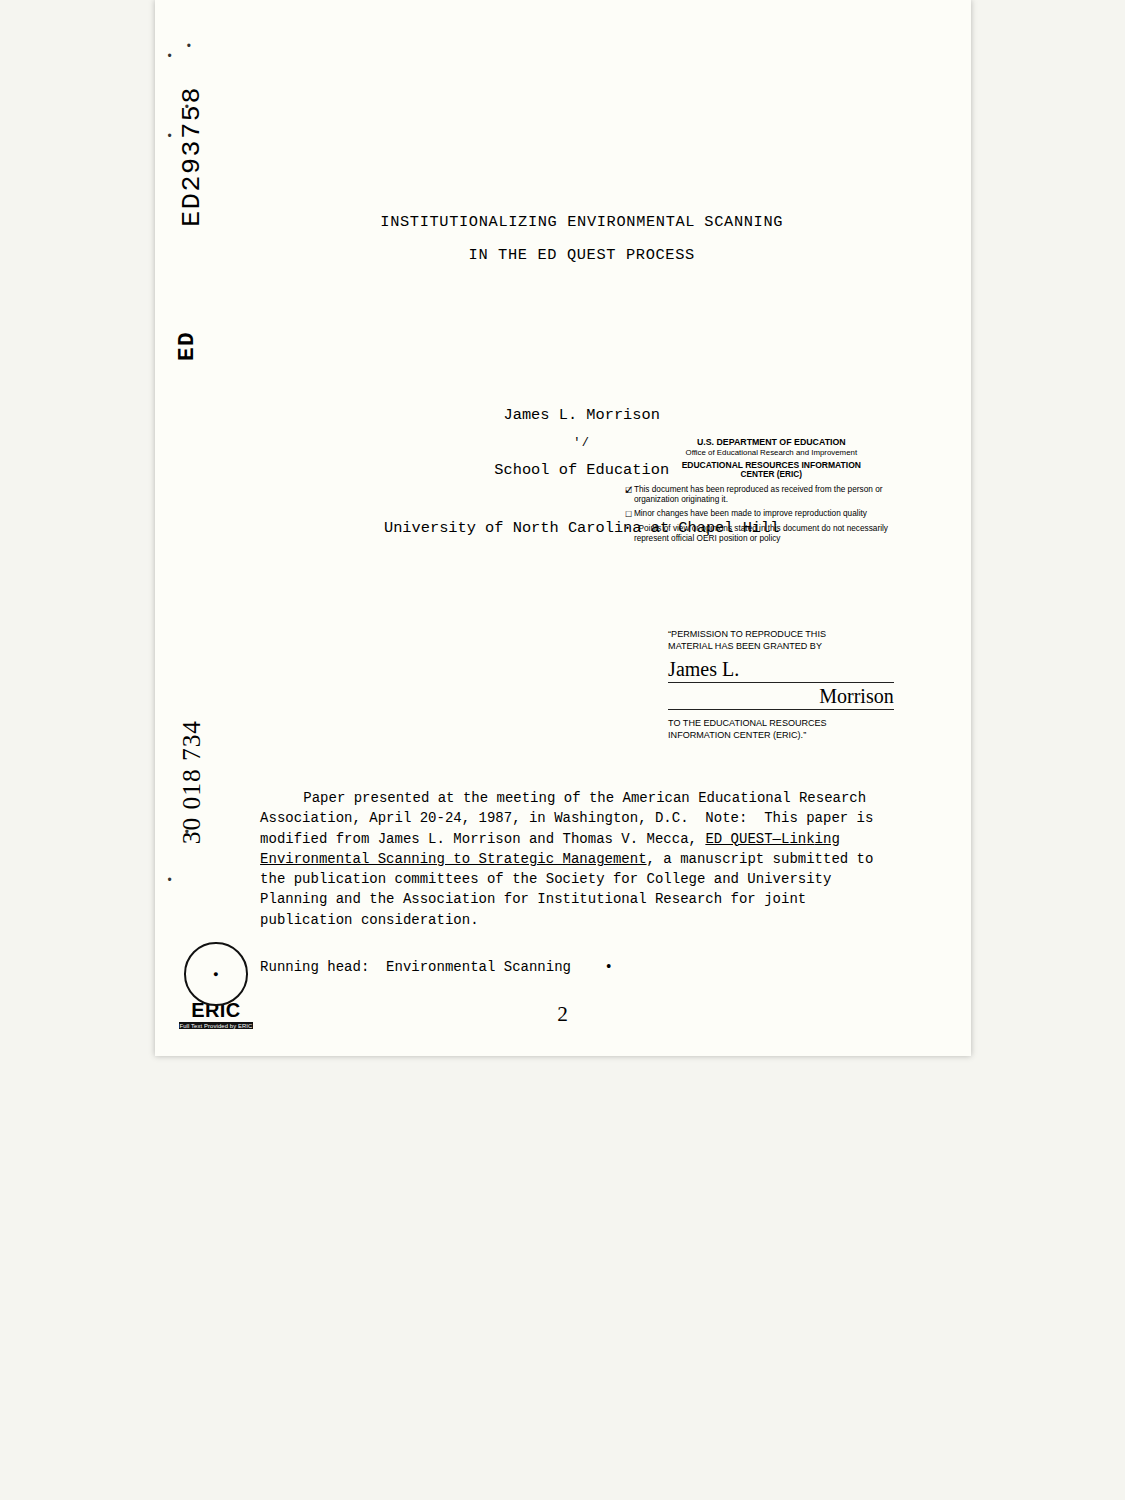•
•
•
•
•
•
ED293758
ED
30 018 734
INSTITUTIONALIZING ENVIRONMENTAL SCANNING
IN THE ED QUEST PROCESS
James L. Morrison
′/
School of Education
University of North Carolina at Chapel Hill
U.S. DEPARTMENT OF EDUCATION
Office of Educational Research and Improvement
EDUCATIONAL RESOURCES INFORMATIONCENTER (ERIC)
☐✓This document has been reproduced as received from the person or organization originating it.
☐Minor changes have been made to improve reproduction quality
• Points of view or opinions stated in this document do not necessarily represent official OERI position or policy
“PERMISSION TO REPRODUCE THIS
MATERIAL HAS BEEN GRANTED BY
James L. Morrison
TO THE EDUCATIONAL RESOURCES
INFORMATION CENTER (ERIC).”
Paper presented at the meeting of the American Educational Research Association, April 20-24, 1987, in Washington, D.C. Note: This paper is modified from James L. Morrison and Thomas V. Mecca, ED QUEST—Linking Environmental Scanning to Strategic Management, a manuscript submitted to the publication committees of the Society for College and University Planning and the Association for Institutional Research for joint publication consideration.
Running head: Environmental Scanning•
●
ERIC
Full Text Provided by ERIC
2